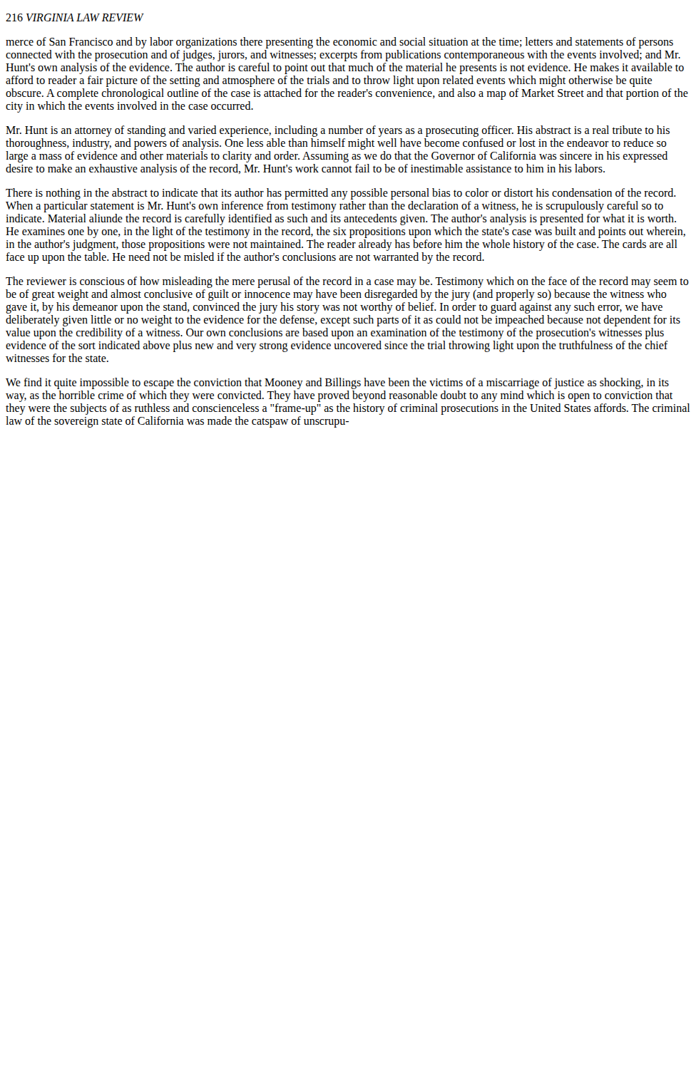216 VIRGINIA LAW REVIEW
merce of San Francisco and by labor organizations there presenting the economic and social situation at the time; letters and statements of persons connected with the prosecution and of judges, jurors, and witnesses; excerpts from publications contemporaneous with the events involved; and Mr. Hunt's own analysis of the evidence. The author is careful to point out that much of the material he presents is not evidence. He makes it available to afford to reader a fair picture of the setting and atmosphere of the trials and to throw light upon related events which might otherwise be quite obscure. A complete chronological outline of the case is attached for the reader's convenience, and also a map of Market Street and that portion of the city in which the events involved in the case occurred.
Mr. Hunt is an attorney of standing and varied experience, including a number of years as a prosecuting officer. His abstract is a real tribute to his thoroughness, industry, and powers of analysis. One less able than himself might well have become confused or lost in the endeavor to reduce so large a mass of evidence and other materials to clarity and order. Assuming as we do that the Governor of California was sincere in his expressed desire to make an exhaustive analysis of the record, Mr. Hunt's work cannot fail to be of inestimable assistance to him in his labors.
There is nothing in the abstract to indicate that its author has permitted any possible personal bias to color or distort his condensation of the record. When a particular statement is Mr. Hunt's own inference from testimony rather than the declaration of a witness, he is scrupulously careful so to indicate. Material aliunde the record is carefully identified as such and its antecedents given. The author's analysis is presented for what it is worth. He examines one by one, in the light of the testimony in the record, the six propositions upon which the state's case was built and points out wherein, in the author's judgment, those propositions were not maintained. The reader already has before him the whole history of the case. The cards are all face up upon the table. He need not be misled if the author's conclusions are not warranted by the record.
The reviewer is conscious of how misleading the mere perusal of the record in a case may be. Testimony which on the face of the record may seem to be of great weight and almost conclusive of guilt or innocence may have been disregarded by the jury (and properly so) because the witness who gave it, by his demeanor upon the stand, convinced the jury his story was not worthy of belief. In order to guard against any such error, we have deliberately given little or no weight to the evidence for the defense, except such parts of it as could not be impeached because not dependent for its value upon the credibility of a witness. Our own conclusions are based upon an examination of the testimony of the prosecution's witnesses plus evidence of the sort indicated above plus new and very strong evidence uncovered since the trial throwing light upon the truthfulness of the chief witnesses for the state.
We find it quite impossible to escape the conviction that Mooney and Billings have been the victims of a miscarriage of justice as shocking, in its way, as the horrible crime of which they were convicted. They have proved beyond reasonable doubt to any mind which is open to conviction that they were the subjects of as ruthless and conscienceless a "frame-up" as the history of criminal prosecutions in the United States affords. The criminal law of the sovereign state of California was made the catspaw of unscrupu-